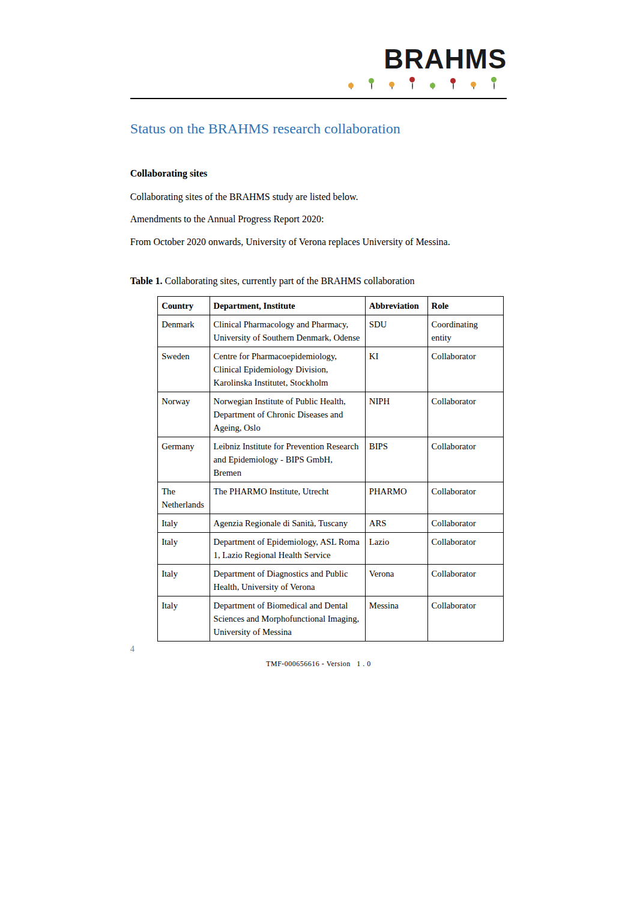BRAHMS
Status on the BRAHMS research collaboration
Collaborating sites
Collaborating sites of the BRAHMS study are listed below.
Amendments to the Annual Progress Report 2020:
From October 2020 onwards, University of Verona replaces University of Messina.
Table 1. Collaborating sites, currently part of the BRAHMS collaboration
| Country | Department, Institute | Abbreviation | Role |
| --- | --- | --- | --- |
| Denmark | Clinical Pharmacology and Pharmacy, University of Southern Denmark, Odense | SDU | Coordinating entity |
| Sweden | Centre for Pharmacoepidemiology, Clinical Epidemiology Division, Karolinska Institutet, Stockholm | KI | Collaborator |
| Norway | Norwegian Institute of Public Health, Department of Chronic Diseases and Ageing, Oslo | NIPH | Collaborator |
| Germany | Leibniz Institute for Prevention Research and Epidemiology - BIPS GmbH, Bremen | BIPS | Collaborator |
| The Netherlands | The PHARMO Institute, Utrecht | PHARMO | Collaborator |
| Italy | Agenzia Regionale di Sanità, Tuscany | ARS | Collaborator |
| Italy | Department of Epidemiology, ASL Roma 1, Lazio Regional Health Service | Lazio | Collaborator |
| Italy | Department of Diagnostics and Public Health, University of Verona | Verona | Collaborator |
| Italy | Department of Biomedical and Dental Sciences and Morphofunctional Imaging, University of Messina | Messina | Collaborator |
4
TMF-000656616 - Version 1 . 0